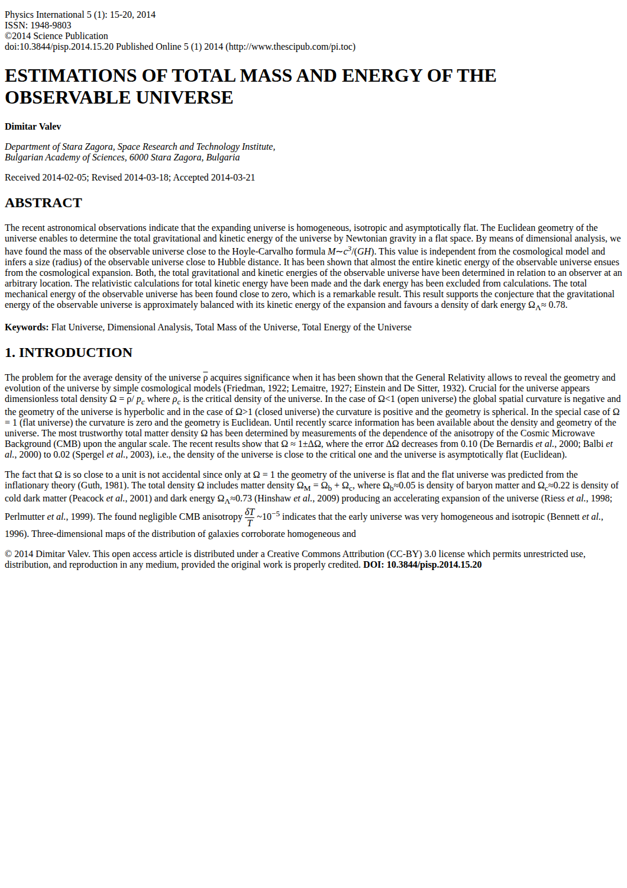Physics International 5 (1): 15-20, 2014
ISSN: 1948-9803
©2014 Science Publication
doi:10.3844/pisp.2014.15.20 Published Online 5 (1) 2014 (http://www.thescipub.com/pi.toc)
ESTIMATIONS OF TOTAL MASS AND ENERGY OF THE OBSERVABLE UNIVERSE
Dimitar Valev
Department of Stara Zagora, Space Research and Technology Institute,
Bulgarian Academy of Sciences, 6000 Stara Zagora, Bulgaria
Received 2014-02-05; Revised 2014-03-18; Accepted 2014-03-21
ABSTRACT
The recent astronomical observations indicate that the expanding universe is homogeneous, isotropic and asymptotically flat. The Euclidean geometry of the universe enables to determine the total gravitational and kinetic energy of the universe by Newtonian gravity in a flat space. By means of dimensional analysis, we have found the mass of the observable universe close to the Hoyle-Carvalho formula M∼c3/(GH). This value is independent from the cosmological model and infers a size (radius) of the observable universe close to Hubble distance. It has been shown that almost the entire kinetic energy of the observable universe ensues from the cosmological expansion. Both, the total gravitational and kinetic energies of the observable universe have been determined in relation to an observer at an arbitrary location. The relativistic calculations for total kinetic energy have been made and the dark energy has been excluded from calculations. The total mechanical energy of the observable universe has been found close to zero, which is a remarkable result. This result supports the conjecture that the gravitational energy of the observable universe is approximately balanced with its kinetic energy of the expansion and favours a density of dark energy ΩΛ≈ 0.78.
Keywords: Flat Universe, Dimensional Analysis, Total Mass of the Universe, Total Energy of the Universe
1. INTRODUCTION
The problem for the average density of the universe ρ acquires significance when it has been shown that the General Relativity allows to reveal the geometry and evolution of the universe by simple cosmological models (Friedman, 1922; Lemaitre, 1927; Einstein and De Sitter, 1932). Crucial for the universe appears dimensionless total density Ω = ρ/ pc where ρc is the critical density of the universe. In the case of Ω<1 (open universe) the global spatial curvature is negative and the geometry of the universe is hyperbolic and in the case of Ω>1 (closed universe) the curvature is positive and the geometry is spherical. In the special case of Ω = 1 (flat universe) the curvature is zero and the geometry is Euclidean. Until recently scarce information has been available about the density and geometry of the universe. The most trustworthy total matter density Ω has been determined by measurements of the dependence of the anisotropy of the Cosmic Microwave Background (CMB) upon the angular scale. The recent results show that Ω ≈ 1±ΔΩ, where the error ΔΩ decreases from 0.10 (De Bernardis et al., 2000; Balbi et al., 2000) to 0.02 (Spergel et al., 2003), i.e., the density of the universe is close to the critical one and the universe is asymptotically flat (Euclidean).
The fact that Ω is so close to a unit is not accidental since only at Ω = 1 the geometry of the universe is flat and the flat universe was predicted from the inflationary theory (Guth, 1981). The total density Ω includes matter density ΩM = Ωb + Ωc, where Ωb≈0.05 is density of baryon matter and Ωc≈0.22 is density of cold dark matter (Peacock et al., 2001) and dark energy ΩΛ≈0.73 (Hinshaw et al., 2009) producing an accelerating expansion of the universe (Riess et al., 1998; Perlmutter et al., 1999). The found negligible CMB anisotropy δT T ~10−5 indicates that the early universe was very homogeneous and isotropic (Bennett et al., 1996). Three-dimensional maps of the distribution of galaxies corroborate homogeneous and
© 2014 Dimitar Valev. This open access article is distributed under a Creative Commons Attribution (CC-BY) 3.0 license which permits unrestricted use, distribution, and reproduction in any medium, provided the original work is properly credited. DOI: 10.3844/pisp.2014.15.20